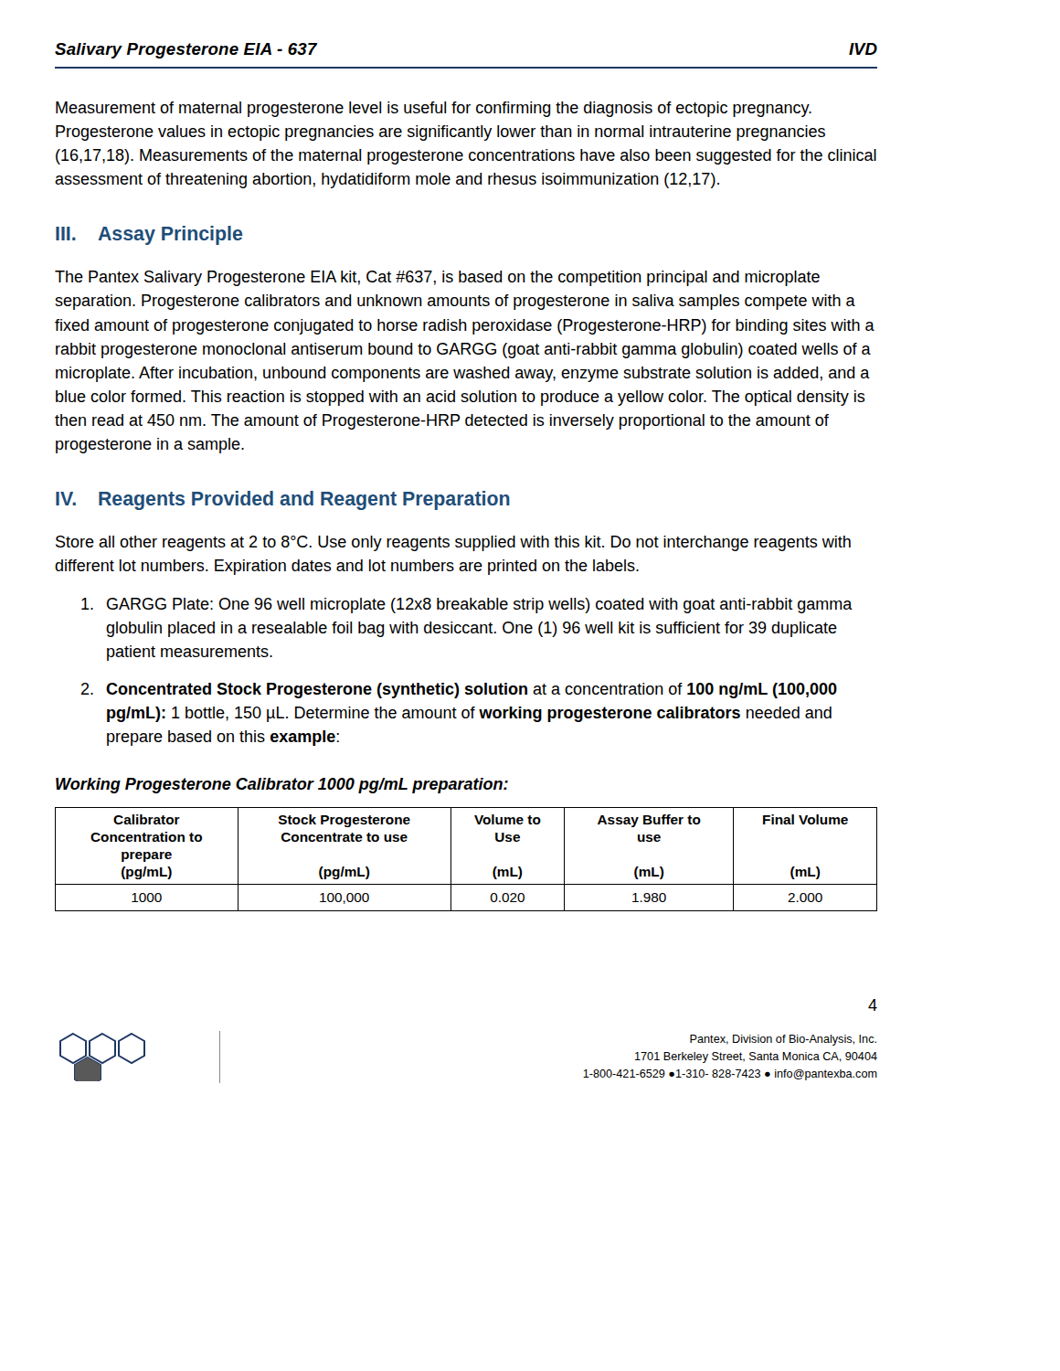Salivary Progesterone EIA - 637 IVD
Measurement of maternal progesterone level is useful for confirming the diagnosis of ectopic pregnancy. Progesterone values in ectopic pregnancies are significantly lower than in normal intrauterine pregnancies (16,17,18). Measurements of the maternal progesterone concentrations have also been suggested for the clinical assessment of threatening abortion, hydatidiform mole and rhesus isoimmunization (12,17).
III. Assay Principle
The Pantex Salivary Progesterone EIA kit, Cat #637, is based on the competition principal and microplate separation. Progesterone calibrators and unknown amounts of progesterone in saliva samples compete with a fixed amount of progesterone conjugated to horse radish peroxidase (Progesterone-HRP) for binding sites with a rabbit progesterone monoclonal antiserum bound to GARGG (goat anti-rabbit gamma globulin) coated wells of a microplate. After incubation, unbound components are washed away, enzyme substrate solution is added, and a blue color formed. This reaction is stopped with an acid solution to produce a yellow color. The optical density is then read at 450 nm. The amount of Progesterone-HRP detected is inversely proportional to the amount of progesterone in a sample.
IV. Reagents Provided and Reagent Preparation
Store all other reagents at 2 to 8°C. Use only reagents supplied with this kit. Do not interchange reagents with different lot numbers. Expiration dates and lot numbers are printed on the labels.
GARGG Plate: One 96 well microplate (12x8 breakable strip wells) coated with goat anti-rabbit gamma globulin placed in a resealable foil bag with desiccant. One (1) 96 well kit is sufficient for 39 duplicate patient measurements.
Concentrated Stock Progesterone (synthetic) solution at a concentration of 100 ng/mL (100,000 pg/mL): 1 bottle, 150 µL. Determine the amount of working progesterone calibrators needed and prepare based on this example:
Working Progesterone Calibrator 1000 pg/mL preparation:
| Calibrator Concentration to prepare (pg/mL) | Stock Progesterone Concentrate to use (pg/mL) | Volume to Use (mL) | Assay Buffer to use (mL) | Final Volume (mL) |
| --- | --- | --- | --- | --- |
| 1000 | 100,000 | 0.020 | 1.980 | 2.000 |
4
Pantex, Division of Bio-Analysis, Inc.
1701 Berkeley Street, Santa Monica CA, 90404
1-800-421-6529 ●1-310- 828-7423 ● info@pantexba.com